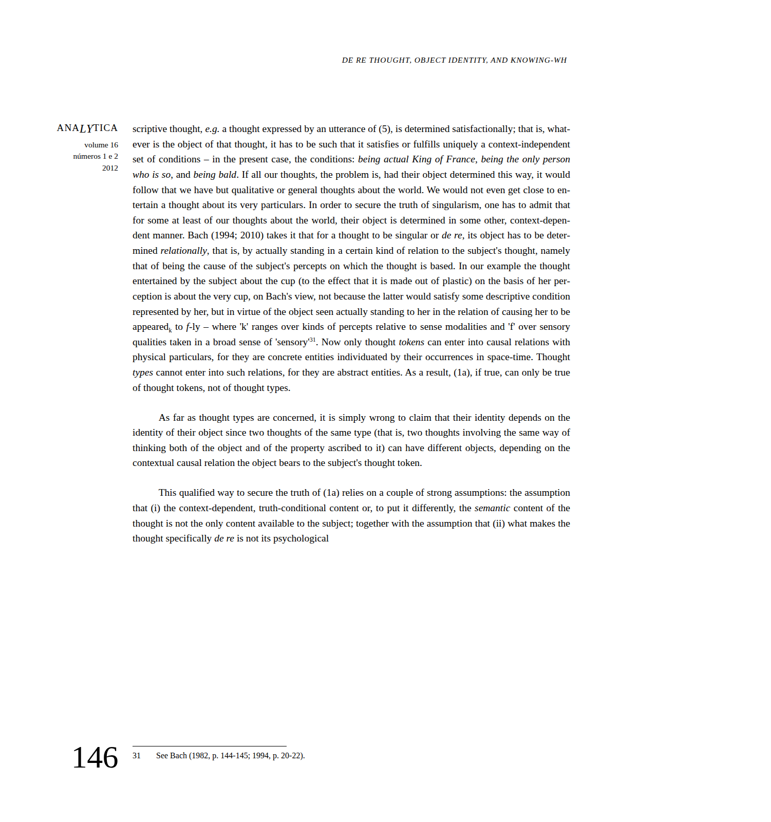De re thought, object identity, and knowing-wh
ana ly tica
volume 16
números 1 e 2
2012
scriptive thought, e.g. a thought expressed by an utterance of (5), is determined satisfactionally; that is, whatever is the object of that thought, it has to be such that it satisfies or fulfills uniquely a context-independent set of conditions – in the present case, the conditions: being actual King of France, being the only person who is so, and being bald. If all our thoughts, the problem is, had their object determined this way, it would follow that we have but qualitative or general thoughts about the world. We would not even get close to entertain a thought about its very particulars. In order to secure the truth of singularism, one has to admit that for some at least of our thoughts about the world, their object is determined in some other, context-dependent manner. Bach (1994; 2010) takes it that for a thought to be singular or de re, its object has to be determined relationally, that is, by actually standing in a certain kind of relation to the subject's thought, namely that of being the cause of the subject's percepts on which the thought is based. In our example the thought entertained by the subject about the cup (to the effect that it is made out of plastic) on the basis of her perception is about the very cup, on Bach's view, not because the latter would satisfy some descriptive condition represented by her, but in virtue of the object seen actually standing to her in the relation of causing her to be appearedk to f-ly – where 'k' ranges over kinds of percepts relative to sense modalities and 'f' over sensory qualities taken in a broad sense of 'sensory'31. Now only thought tokens can enter into causal relations with physical particulars, for they are concrete entities individuated by their occurrences in space-time. Thought types cannot enter into such relations, for they are abstract entities. As a result, (1a), if true, can only be true of thought tokens, not of thought types.
As far as thought types are concerned, it is simply wrong to claim that their identity depends on the identity of their object since two thoughts of the same type (that is, two thoughts involving the same way of thinking both of the object and of the property ascribed to it) can have different objects, depending on the contextual causal relation the object bears to the subject's thought token.
This qualified way to secure the truth of (1a) relies on a couple of strong assumptions: the assumption that (i) the context-dependent, truth-conditional content or, to put it differently, the semantic content of the thought is not the only content available to the subject; together with the assumption that (ii) what makes the thought specifically de re is not its psychological
31 See Bach (1982, p. 144-145; 1994, p. 20-22).
146